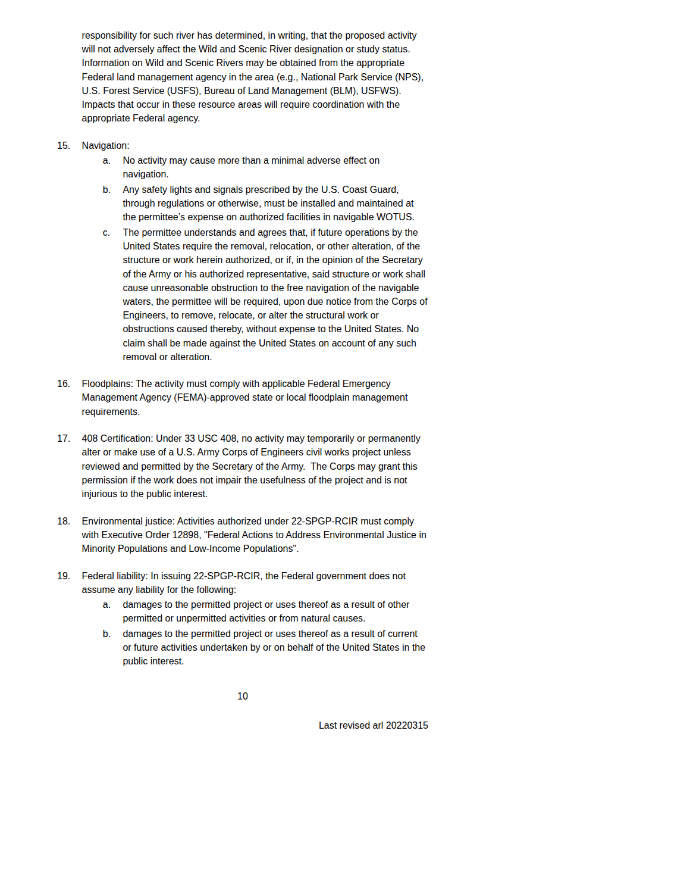responsibility for such river has determined, in writing, that the proposed activity will not adversely affect the Wild and Scenic River designation or study status. Information on Wild and Scenic Rivers may be obtained from the appropriate Federal land management agency in the area (e.g., National Park Service (NPS), U.S. Forest Service (USFS), Bureau of Land Management (BLM), USFWS). Impacts that occur in these resource areas will require coordination with the appropriate Federal agency.
Navigation:
No activity may cause more than a minimal adverse effect on navigation.
Any safety lights and signals prescribed by the U.S. Coast Guard, through regulations or otherwise, must be installed and maintained at the permittee’s expense on authorized facilities in navigable WOTUS.
The permittee understands and agrees that, if future operations by the United States require the removal, relocation, or other alteration, of the structure or work herein authorized, or if, in the opinion of the Secretary of the Army or his authorized representative, said structure or work shall cause unreasonable obstruction to the free navigation of the navigable waters, the permittee will be required, upon due notice from the Corps of Engineers, to remove, relocate, or alter the structural work or obstructions caused thereby, without expense to the United States. No claim shall be made against the United States on account of any such removal or alteration.
Floodplains: The activity must comply with applicable Federal Emergency Management Agency (FEMA)-approved state or local floodplain management requirements.
408 Certification: Under 33 USC 408, no activity may temporarily or permanently alter or make use of a U.S. Army Corps of Engineers civil works project unless reviewed and permitted by the Secretary of the Army. The Corps may grant this permission if the work does not impair the usefulness of the project and is not injurious to the public interest.
Environmental justice: Activities authorized under 22-SPGP-RCIR must comply with Executive Order 12898, "Federal Actions to Address Environmental Justice in Minority Populations and Low-Income Populations".
Federal liability: In issuing 22-SPGP-RCIR, the Federal government does not assume any liability for the following:
damages to the permitted project or uses thereof as a result of other permitted or unpermitted activities or from natural causes.
damages to the permitted project or uses thereof as a result of current or future activities undertaken by or on behalf of the United States in the public interest.
10
Last revised arl 20220315